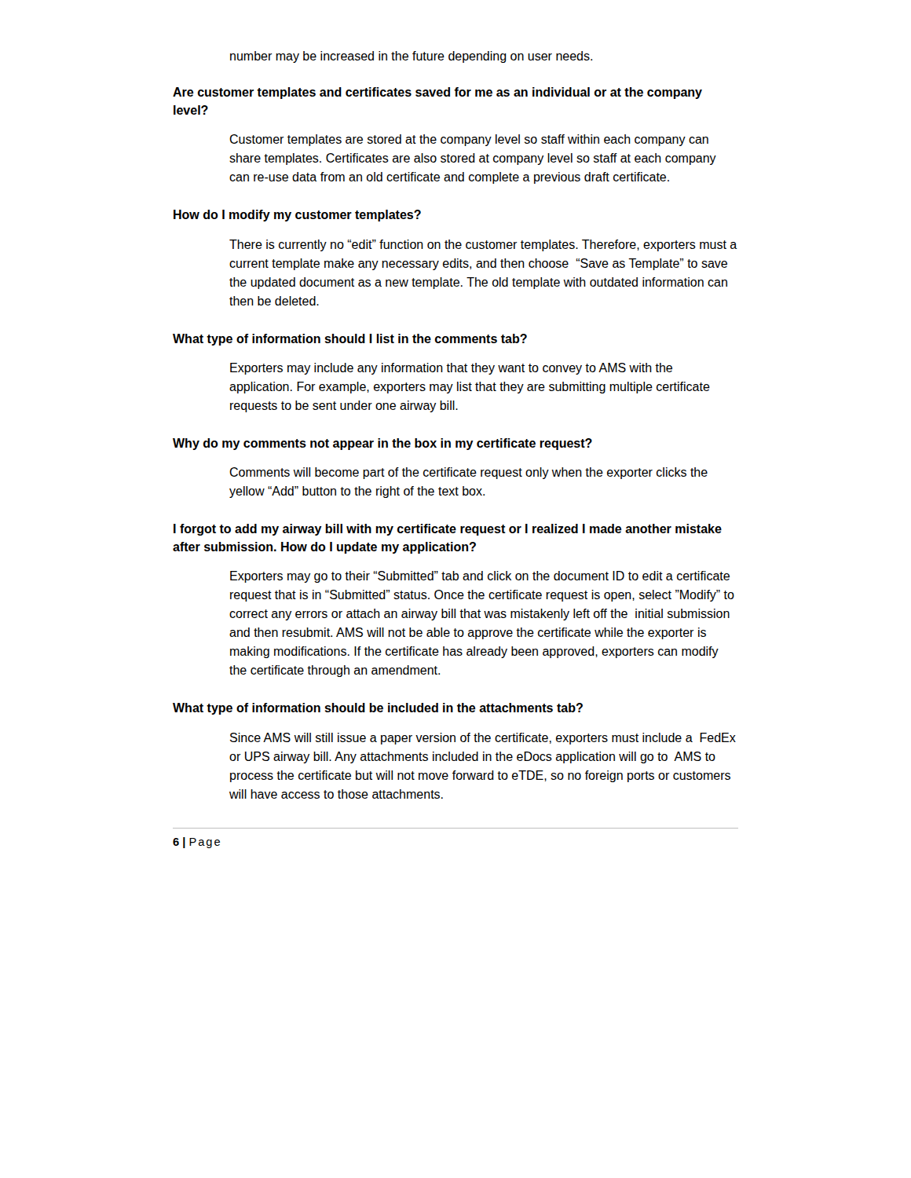number may be increased in the future depending on user needs.
Are customer templates and certificates saved for me as an individual or at the company level?
Customer templates are stored at the company level so staff within each company can share templates. Certificates are also stored at company level so staff at each company can re-use data from an old certificate and complete a previous draft certificate.
How do I modify my customer templates?
There is currently no “edit” function on the customer templates. Therefore, exporters must a current template make any necessary edits, and then choose “Save as Template” to save the updated document as a new template. The old template with outdated information can then be deleted.
What type of information should I list in the comments tab?
Exporters may include any information that they want to convey to AMS with the application. For example, exporters may list that they are submitting multiple certificate requests to be sent under one airway bill.
Why do my comments not appear in the box in my certificate request?
Comments will become part of the certificate request only when the exporter clicks the yellow “Add” button to the right of the text box.
I forgot to add my airway bill with my certificate request or I realized I made another mistake after submission. How do I update my application?
Exporters may go to their “Submitted” tab and click on the document ID to edit a certificate request that is in “Submitted” status. Once the certificate request is open, select ”Modify” to correct any errors or attach an airway bill that was mistakenly left off the initial submission and then resubmit. AMS will not be able to approve the certificate while the exporter is making modifications. If the certificate has already been approved, exporters can modify the certificate through an amendment.
What type of information should be included in the attachments tab?
Since AMS will still issue a paper version of the certificate, exporters must include a FedEx or UPS airway bill. Any attachments included in the eDocs application will go to AMS to process the certificate but will not move forward to eTDE, so no foreign ports or customers will have access to those attachments.
6 | Page